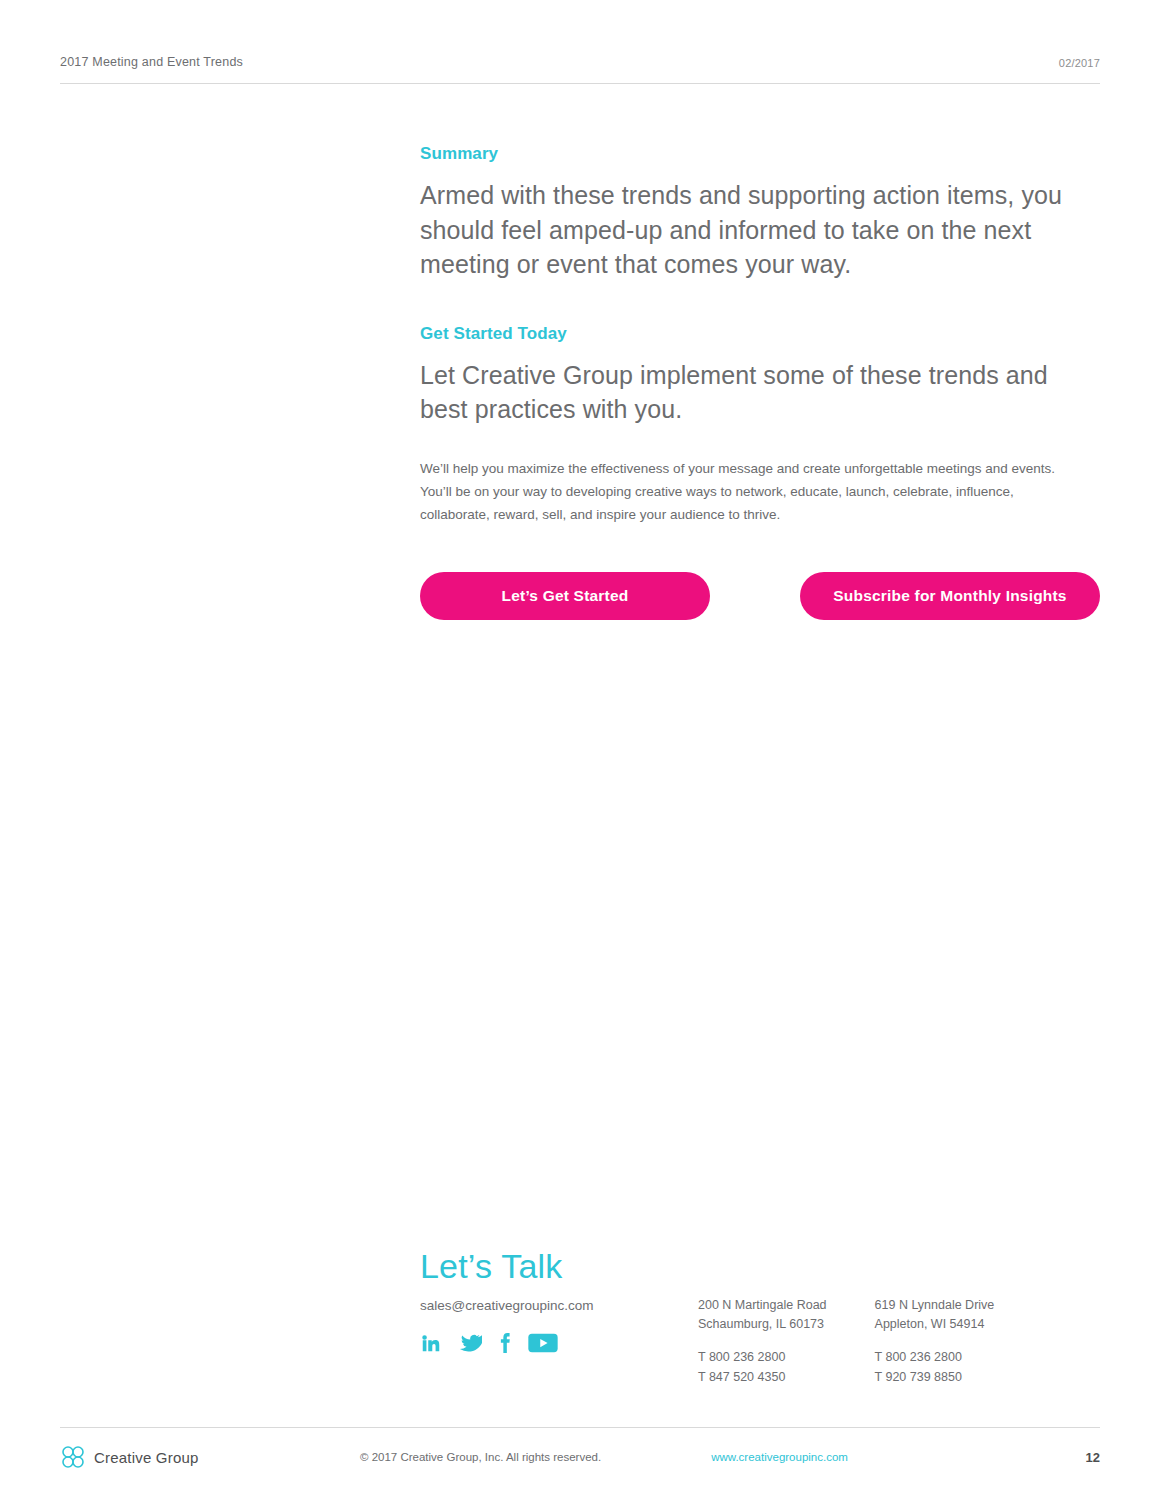2017 Meeting and Event Trends
02/2017
Summary
Armed with these trends and supporting action items, you should feel amped-up and informed to take on the next meeting or event that comes your way.
Get Started Today
Let Creative Group implement some of these trends and best practices with you.
We’ll help you maximize the effectiveness of your message and create unforgettable meetings and events. You’ll be on your way to developing creative ways to network, educate, launch, celebrate, influence, collaborate, reward, sell, and inspire your audience to thrive.
Let’s Get Started Subscribe for Monthly Insights
Let’s Talk
sales@creativegroupinc.com
200 N Martingale Road
Schaumburg, IL 60173
T 800 236 2800
T 847 520 4350
619 N Lynndale Drive
Appleton, WI 54914
T 800 236 2800
T 920 739 8850
Creative Group
© 2017 Creative Group, Inc. All rights reserved.
www.creativegroupinc.com
12